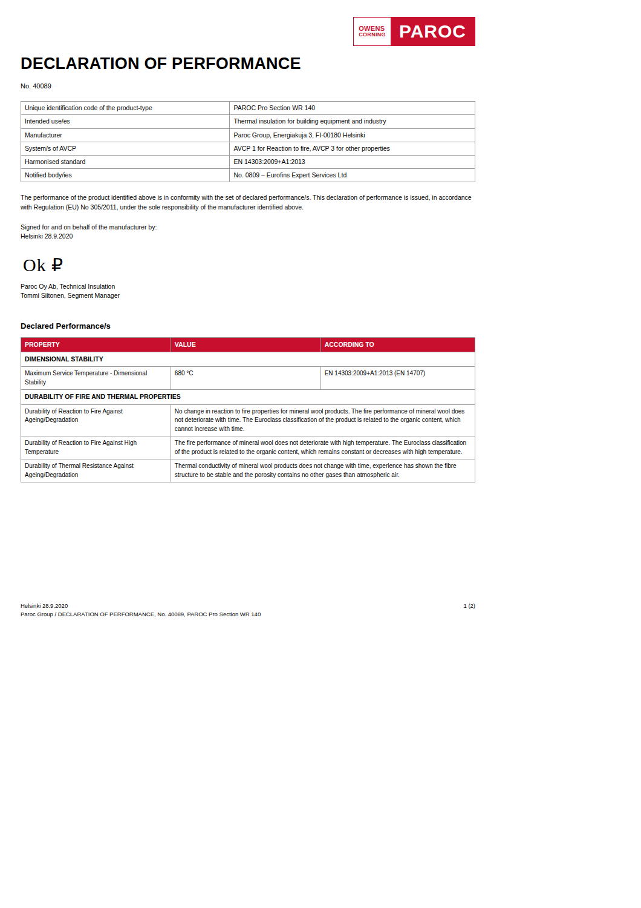OWENSCORNING
PAROC
DECLARATION OF PERFORMANCE
No. 40089
| Unique identification code of the product-type | PAROC Pro Section WR 140 |
| Intended use/es | Thermal insulation for building equipment and industry |
| Manufacturer | Paroc Group, Energiakuja 3, FI-00180 Helsinki |
| System/s of AVCP | AVCP 1 for Reaction to fire, AVCP 3 for other properties |
| Harmonised standard | EN 14303:2009+A1:2013 |
| Notified body/ies | No. 0809 – Eurofins Expert Services Ltd |
The performance of the product identified above is in conformity with the set of declared performance/s. This declaration of performance is issued, in accordance with Regulation (EU) No 305/2011, under the sole responsibility of the manufacturer identified above.
Signed for and on behalf of the manufacturer by:
Helsinki 28.9.2020
Ok ₽
Paroc Oy Ab, Technical Insulation
Tommi Siitonen, Segment Manager
Declared Performance/s
| PROPERTY | VALUE | ACCORDING TO |
| --- | --- | --- |
| DIMENSIONAL STABILITY |
| Maximum Service Temperature - Dimensional Stability | 680 °C | EN 14303:2009+A1:2013 (EN 14707) |
| DURABILITY OF FIRE AND THERMAL PROPERTIES |
| Durability of Reaction to Fire Against Ageing/Degradation | No change in reaction to fire properties for mineral wool products. The fire performance of mineral wool does not deteriorate with time. The Euroclass classification of the product is related to the organic content, which cannot increase with time. |
| Durability of Reaction to Fire Against High Temperature | The fire performance of mineral wool does not deteriorate with high temperature. The Euroclass classification of the product is related to the organic content, which remains constant or decreases with high temperature. |
| Durability of Thermal Resistance Against Ageing/Degradation | Thermal conductivity of mineral wool products does not change with time, experience has shown the fibre structure to be stable and the porosity contains no other gases than atmospheric air. |
Helsinki 28.9.2020
Paroc Group / DECLARATION OF PERFORMANCE, No. 40089, PAROC Pro Section WR 140
1 (2)